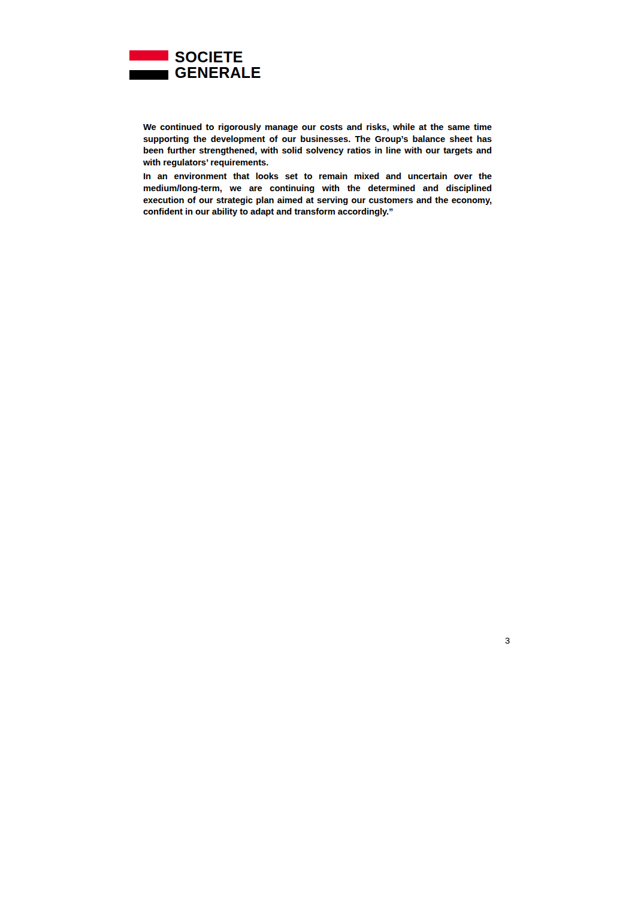SOCIETE
GENERALE
We continued to rigorously manage our costs and risks, while at the same time supporting the development of our businesses. The Group’s balance sheet has been further strengthened, with solid solvency ratios in line with our targets and with regulators’ requirements.
In an environment that looks set to remain mixed and uncertain over the medium/long-term, we are continuing with the determined and disciplined execution of our strategic plan aimed at serving our customers and the economy, confident in our ability to adapt and transform accordingly.”
3